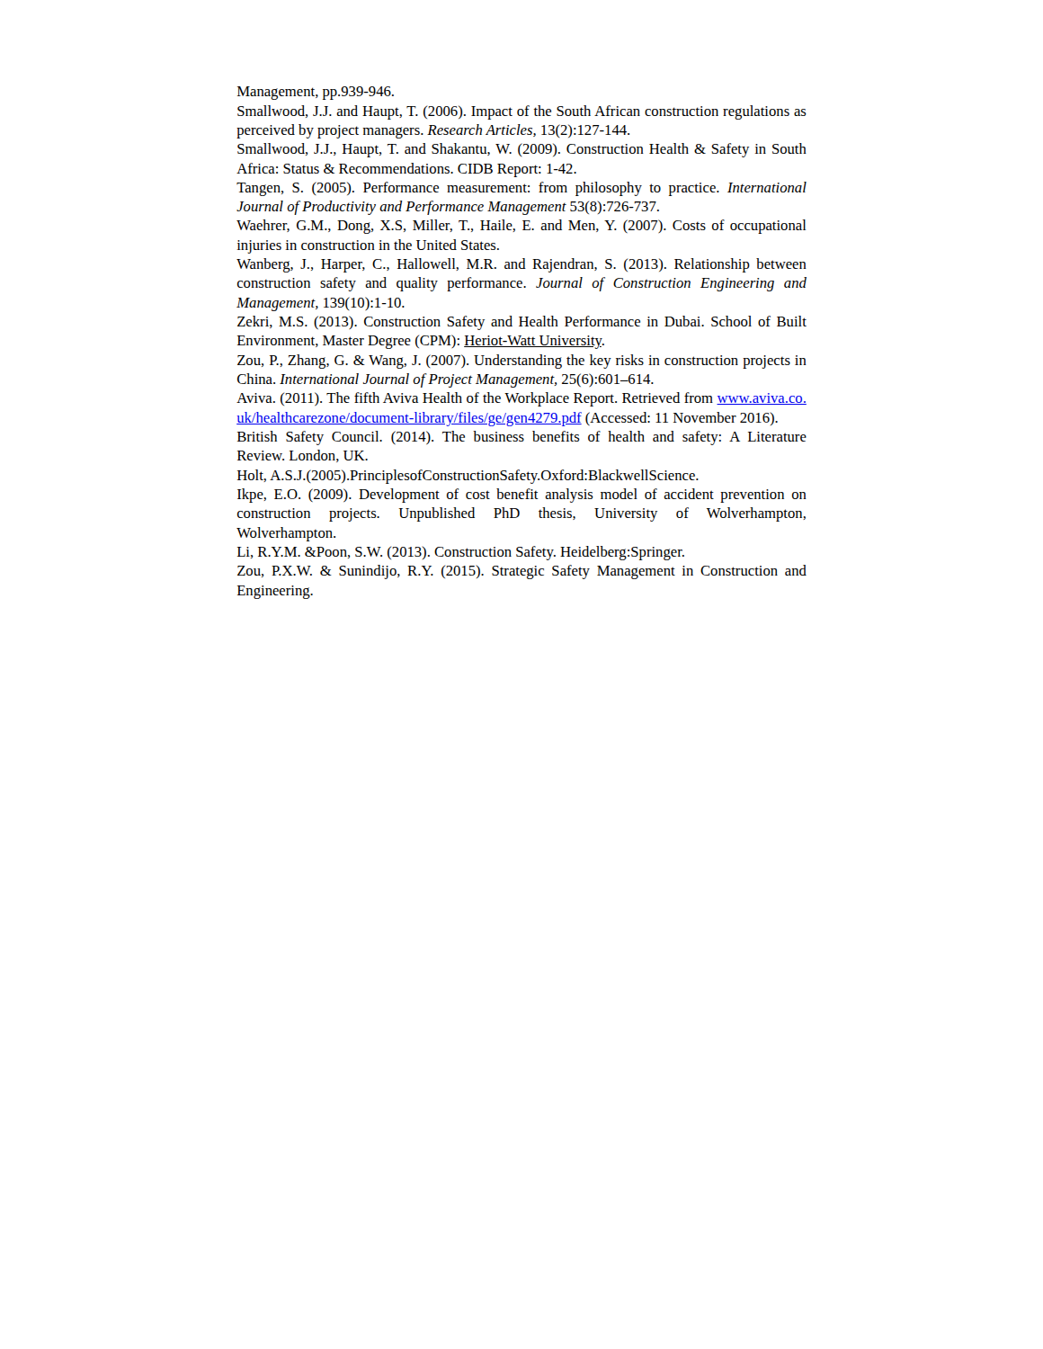Management, pp.939-946.
Smallwood, J.J. and Haupt, T. (2006). Impact of the South African construction regulations as perceived by project managers. Research Articles, 13(2):127-144.
Smallwood, J.J., Haupt, T. and Shakantu, W. (2009). Construction Health & Safety in South Africa: Status & Recommendations. CIDB Report: 1-42.
Tangen, S. (2005). Performance measurement: from philosophy to practice. International Journal of Productivity and Performance Management 53(8):726-737.
Waehrer, G.M., Dong, X.S, Miller, T., Haile, E. and Men, Y. (2007). Costs of occupational injuries in construction in the United States.
Wanberg, J., Harper, C., Hallowell, M.R. and Rajendran, S. (2013). Relationship between construction safety and quality performance. Journal of Construction Engineering and Management, 139(10):1-10.
Zekri, M.S. (2013). Construction Safety and Health Performance in Dubai. School of Built Environment, Master Degree (CPM): Heriot-Watt University.
Zou, P., Zhang, G. & Wang, J. (2007). Understanding the key risks in construction projects in China. International Journal of Project Management, 25(6):601–614.
Aviva. (2011). The fifth Aviva Health of the Workplace Report. Retrieved from www.aviva.co.uk/healthcarezone/document-library/files/ge/gen4279.pdf (Accessed: 11 November 2016).
British Safety Council. (2014). The business benefits of health and safety: A Literature Review. London, UK.
Holt, A.S.J.(2005).PrinciplesofConstructionSafety.Oxford:BlackwellScience.
Ikpe, E.O. (2009). Development of cost benefit analysis model of accident prevention on construction projects. Unpublished PhD thesis, University of Wolverhampton, Wolverhampton.
Li, R.Y.M. &Poon, S.W. (2013). Construction Safety. Heidelberg:Springer.
Zou, P.X.W. & Sunindijo, R.Y. (2015). Strategic Safety Management in Construction and Engineering.